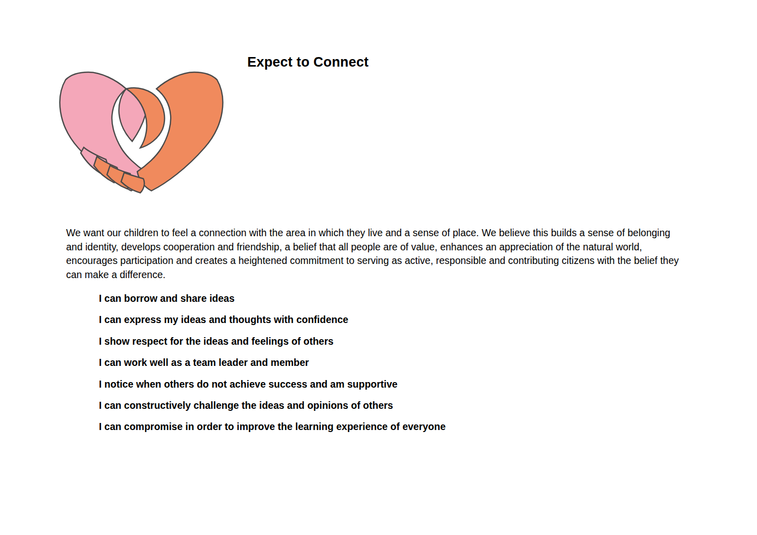Two hands clasped in a handshake forming a heart
Expect to Connect
We want our children to feel a connection with the area in which they live and a sense of place. We believe this builds a sense of belonging and identity, develops cooperation and friendship, a belief that all people are of value, enhances an appreciation of the natural world, encourages participation and creates a heightened commitment to serving as active, responsible and contributing citizens with the belief they can make a difference.
I can borrow and share ideas
I can express my ideas and thoughts with confidence
I show respect for the ideas and feelings of others
I can work well as a team leader and member
I notice when others do not achieve success and am supportive
I can constructively challenge the ideas and opinions of others
I can compromise in order to improve the learning experience of everyone